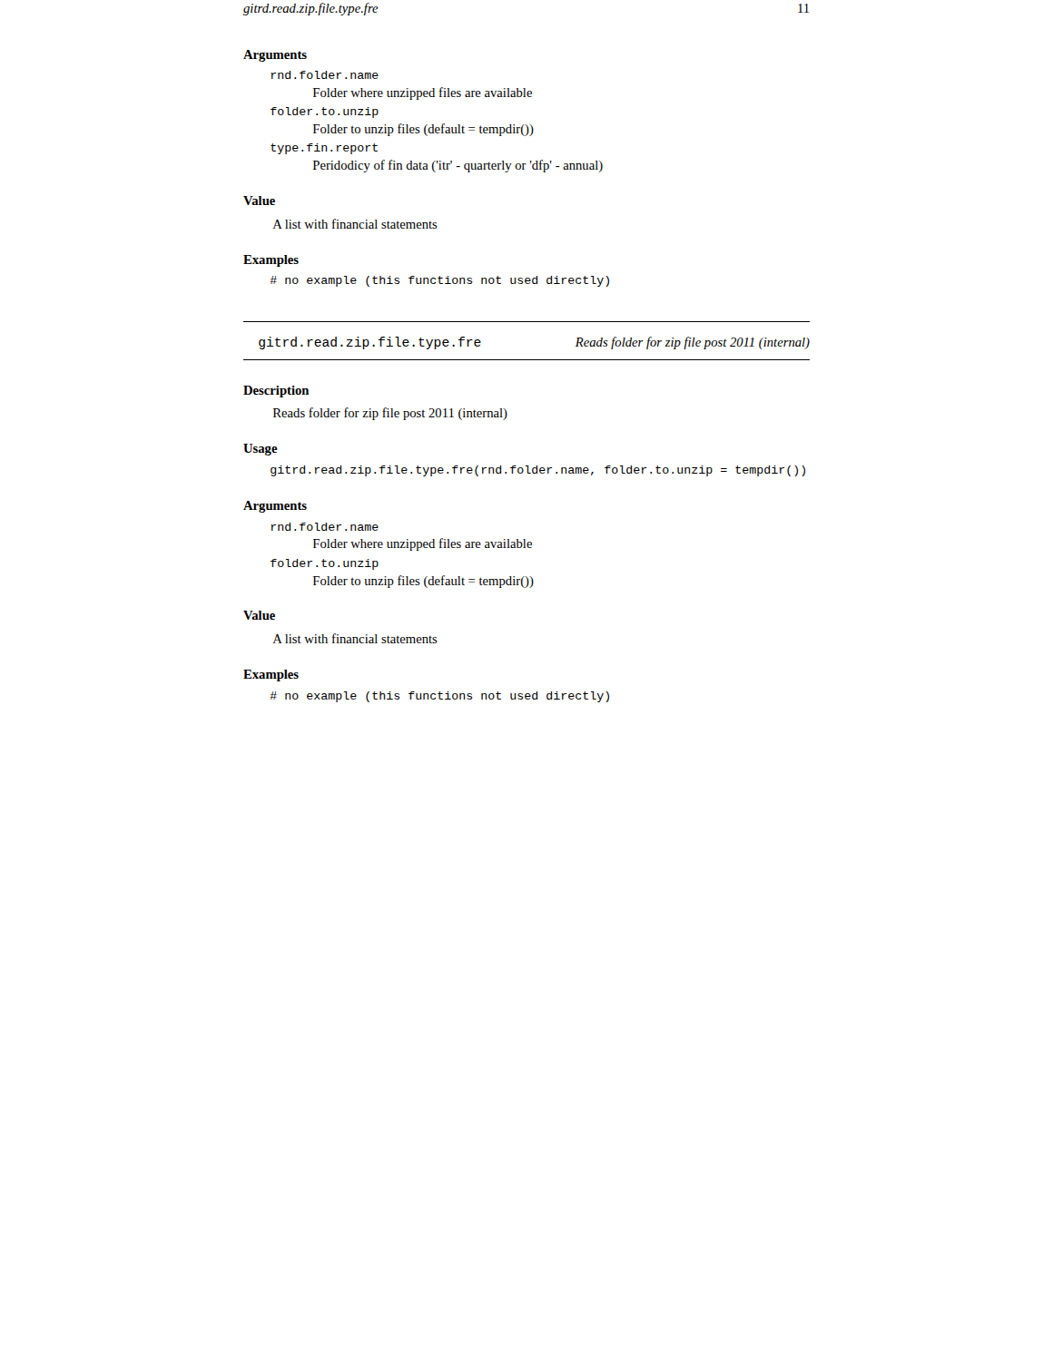gitrd.read.zip.file.type.fre 11
Arguments
rnd.folder.name
Folder where unzipped files are available
folder.to.unzip
Folder to unzip files (default = tempdir())
type.fin.report
Peridodicy of fin data ('itr' - quarterly or 'dfp' - annual)
Value
A list with financial statements
Examples
# no example (this functions not used directly)
gitrd.read.zip.file.type.fre Reads folder for zip file post 2011 (internal)
Description
Reads folder for zip file post 2011 (internal)
Usage
gitrd.read.zip.file.type.fre(rnd.folder.name, folder.to.unzip = tempdir())
Arguments
rnd.folder.name
Folder where unzipped files are available
folder.to.unzip
Folder to unzip files (default = tempdir())
Value
A list with financial statements
Examples
# no example (this functions not used directly)